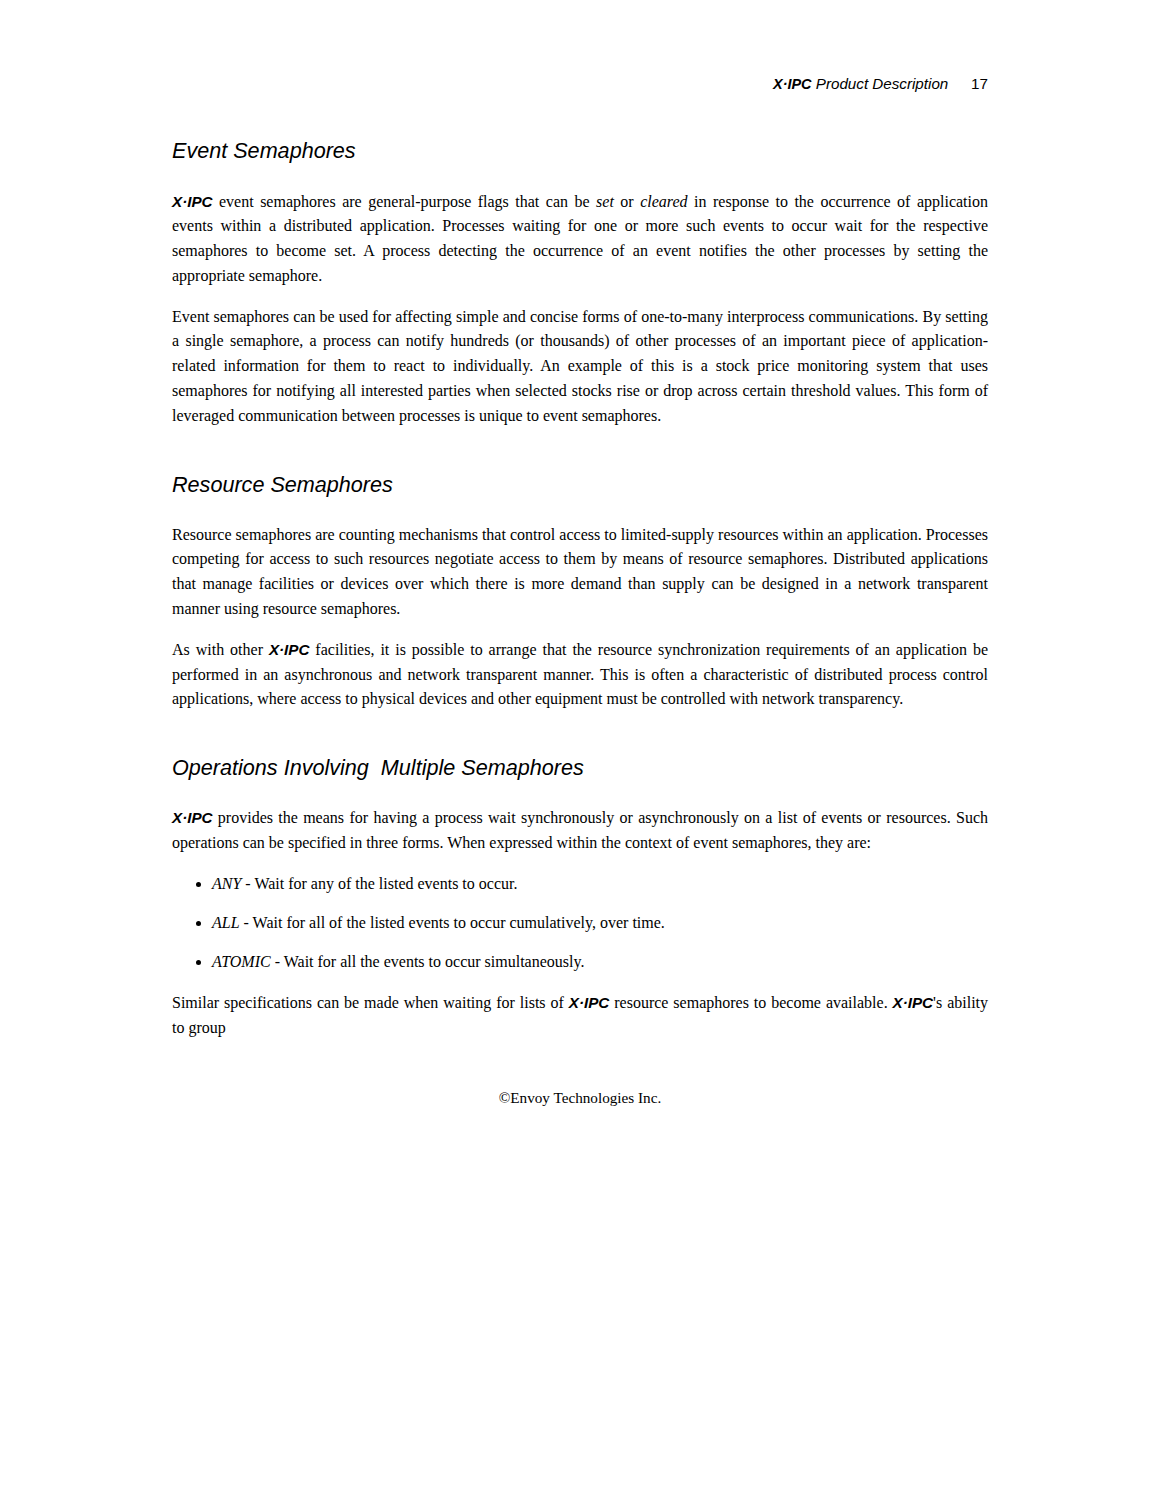X·IPC Product Description 17
Event Semaphores
X·IPC event semaphores are general-purpose flags that can be set or cleared in response to the occurrence of application events within a distributed application. Processes waiting for one or more such events to occur wait for the respective semaphores to become set. A process detecting the occurrence of an event notifies the other processes by setting the appropriate semaphore.
Event semaphores can be used for affecting simple and concise forms of one-to-many interprocess communications. By setting a single semaphore, a process can notify hundreds (or thousands) of other processes of an important piece of application-related information for them to react to individually. An example of this is a stock price monitoring system that uses semaphores for notifying all interested parties when selected stocks rise or drop across certain threshold values. This form of leveraged communication between processes is unique to event semaphores.
Resource Semaphores
Resource semaphores are counting mechanisms that control access to limited-supply resources within an application. Processes competing for access to such resources negotiate access to them by means of resource semaphores. Distributed applications that manage facilities or devices over which there is more demand than supply can be designed in a network transparent manner using resource semaphores.
As with other X·IPC facilities, it is possible to arrange that the resource synchronization requirements of an application be performed in an asynchronous and network transparent manner. This is often a characteristic of distributed process control applications, where access to physical devices and other equipment must be controlled with network transparency.
Operations Involving Multiple Semaphores
X·IPC provides the means for having a process wait synchronously or asynchronously on a list of events or resources. Such operations can be specified in three forms. When expressed within the context of event semaphores, they are:
ANY - Wait for any of the listed events to occur.
ALL - Wait for all of the listed events to occur cumulatively, over time.
ATOMIC - Wait for all the events to occur simultaneously.
Similar specifications can be made when waiting for lists of X·IPC resource semaphores to become available. X·IPC's ability to group
©Envoy Technologies Inc.